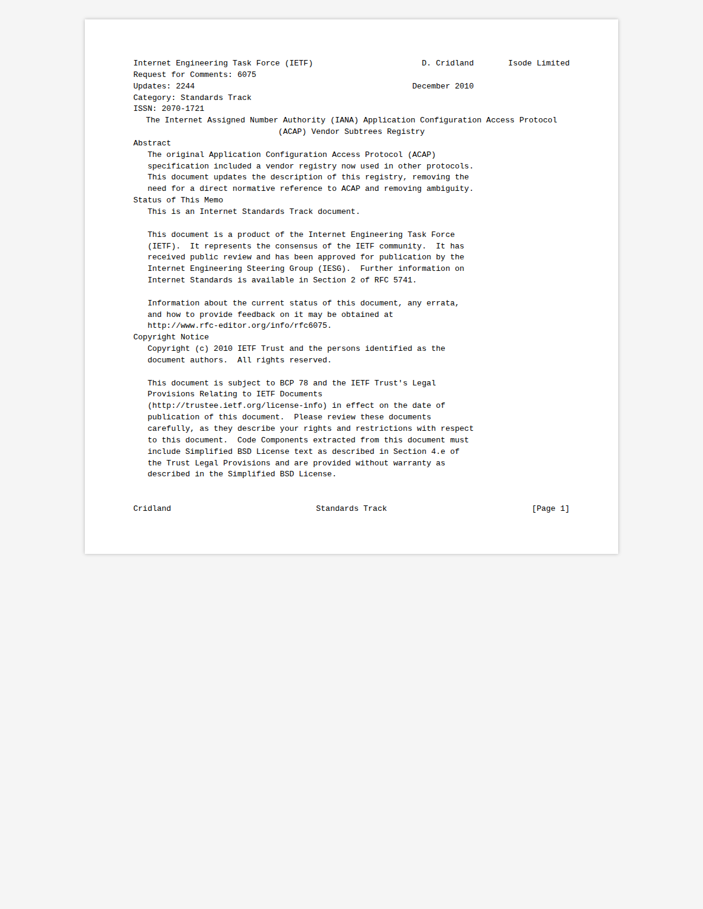Internet Engineering Task Force (IETF)                       D. Cridland Isode Limited
Request for Comments: 6075
Updates: 2244                                              December 2010
Category: Standards Track
ISSN: 2070-1721

The Internet Assigned Number Authority (IANA) Application Configuration Access Protocol (ACAP) Vendor Subtrees Registry

Abstract
   The original Application Configuration Access Protocol (ACAP)
   specification included a vendor registry now used in other protocols.
   This document updates the description of this registry, removing the
   need for a direct normative reference to ACAP and removing ambiguity.

Status of This Memo
   This is an Internet Standards Track document.

   This document is a product of the Internet Engineering Task Force
   (IETF).  It represents the consensus of the IETF community.  It has
   received public review and has been approved for publication by the
   Internet Engineering Steering Group (IESG).  Further information on
   Internet Standards is available in Section 2 of RFC 5741.

   Information about the current status of this document, any errata,
   and how to provide feedback on it may be obtained at
   http://www.rfc-editor.org/info/rfc6075.

Copyright Notice
   Copyright (c) 2010 IETF Trust and the persons identified as the
   document authors.  All rights reserved.

   This document is subject to BCP 78 and the IETF Trust's Legal
   Provisions Relating to IETF Documents
   (http://trustee.ietf.org/license-info) in effect on the date of
   publication of this document.  Please review these documents
   carefully, as they describe your rights and restrictions with respect
   to this document.  Code Components extracted from this document must
   include Simplified BSD License text as described in Section 4.e of
   the Trust Legal Provisions and are provided without warranty as
   described in the Simplified BSD License.

Cridland Standards Track[Page 1]